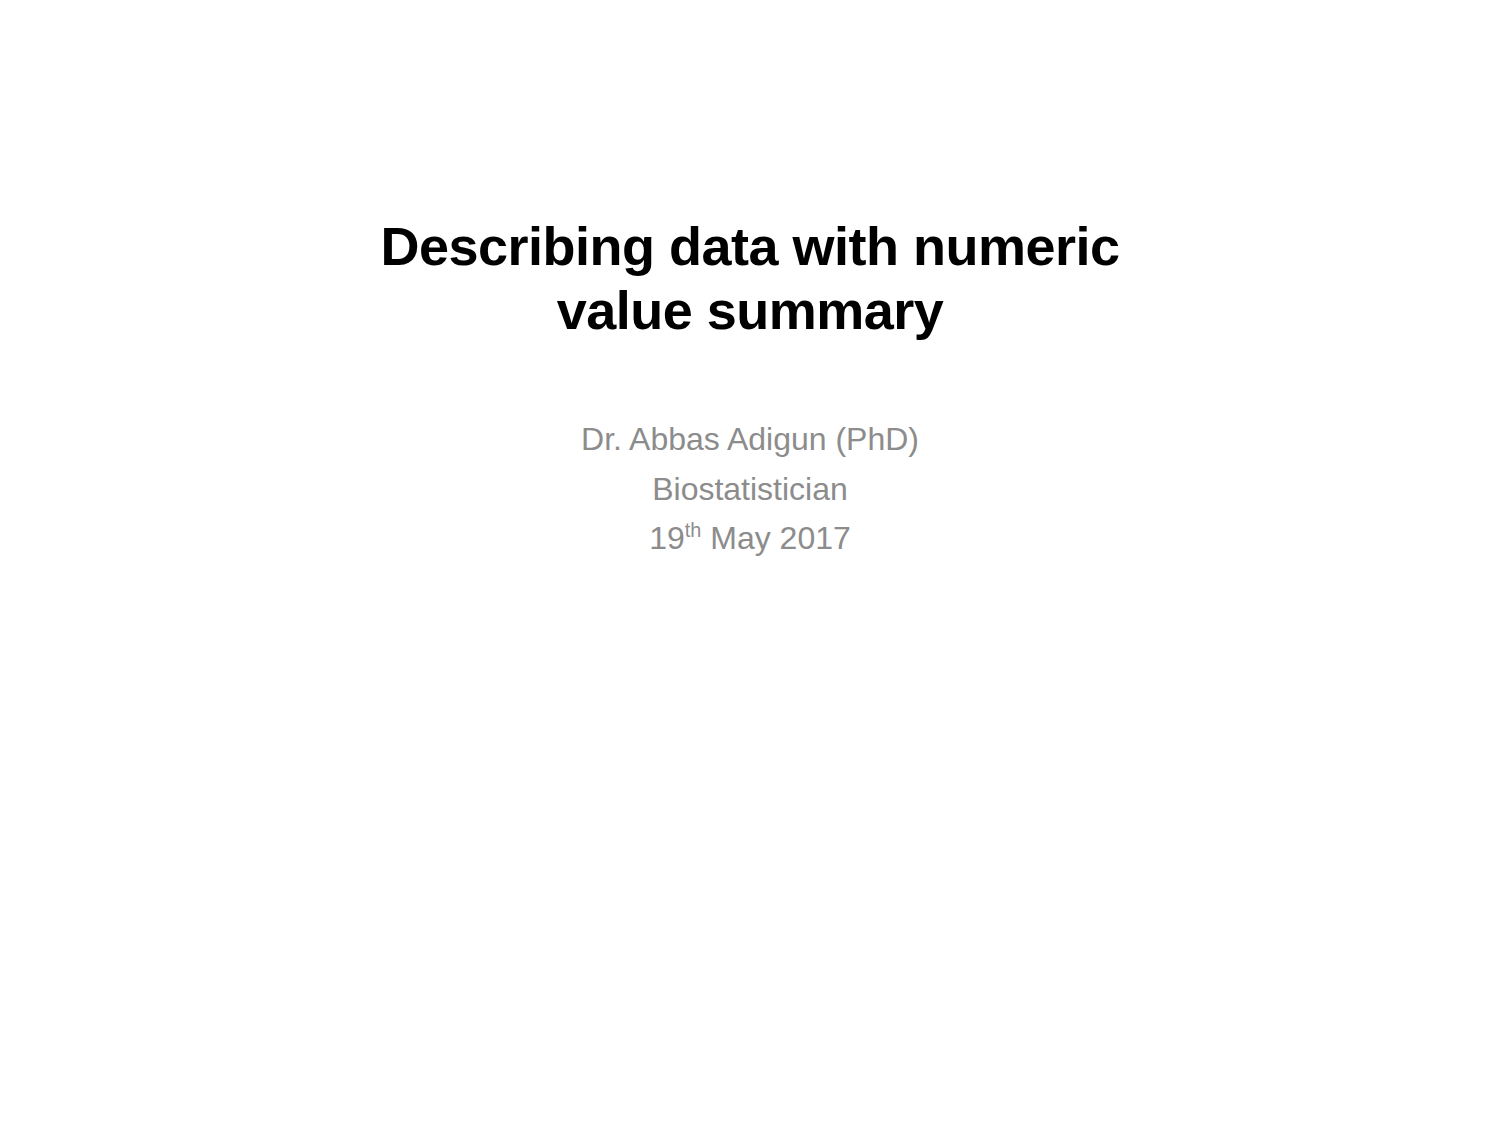Describing data with numeric value summary
Dr. Abbas Adigun (PhD)
Biostatistician
19th May 2017